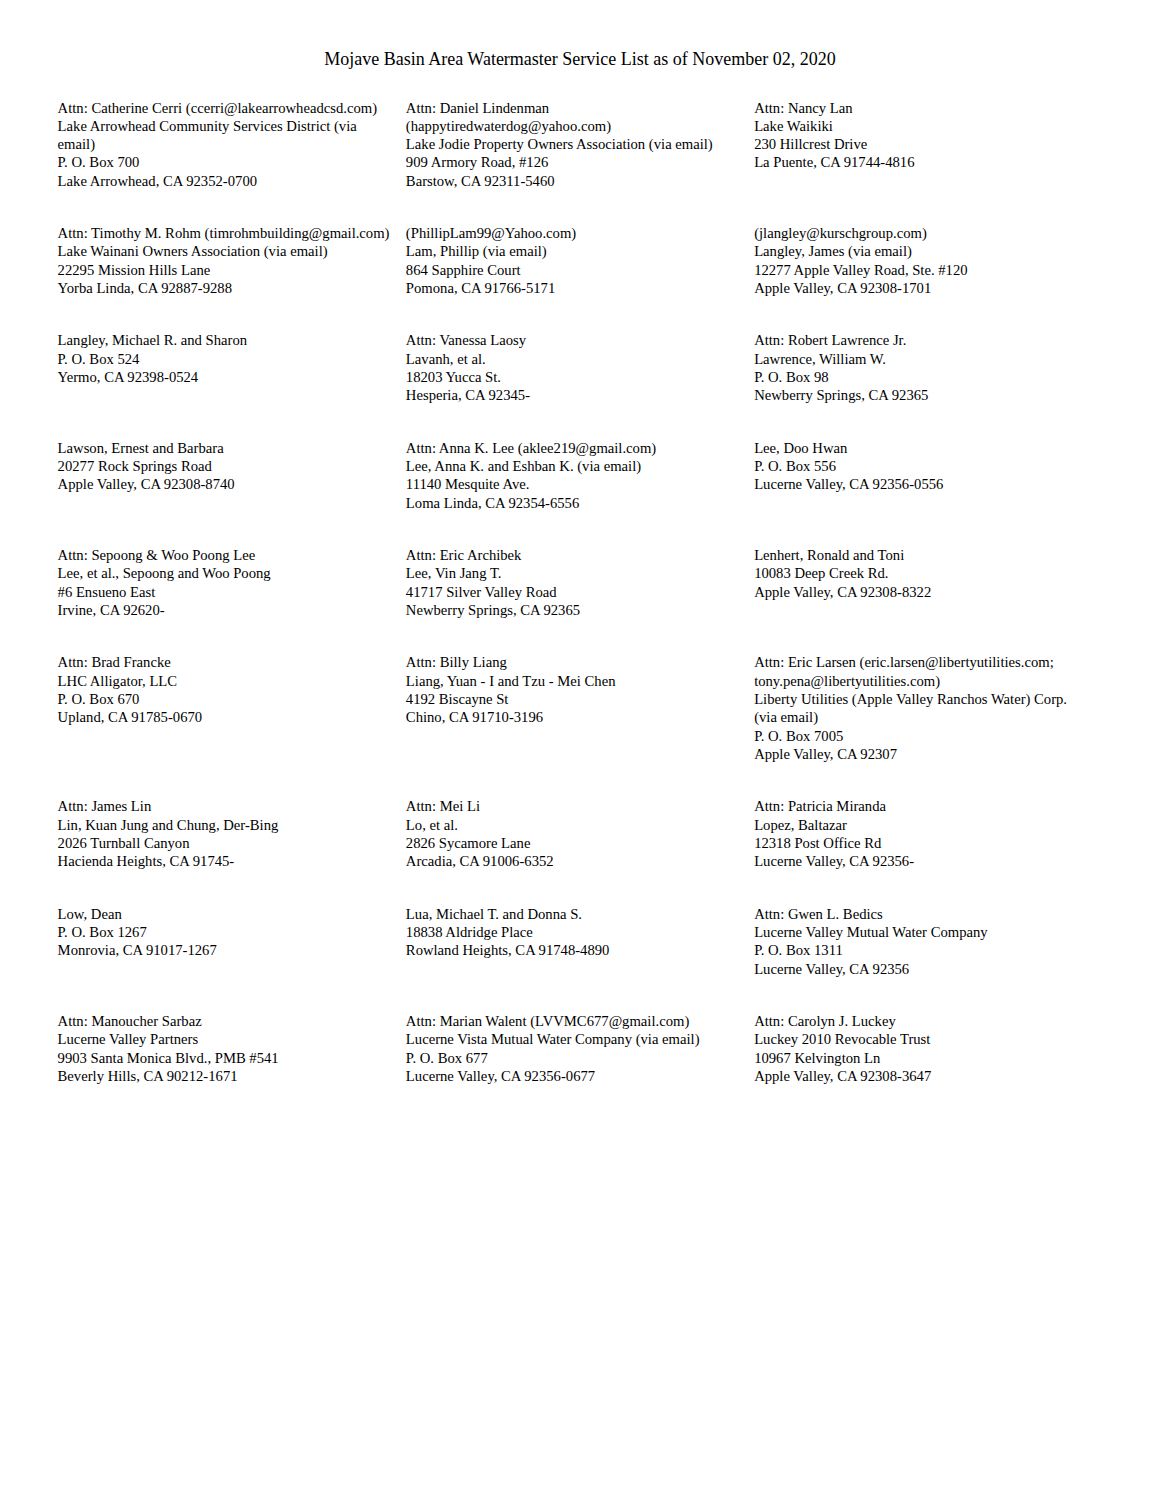Mojave Basin Area Watermaster Service List as of November 02, 2020
| Attn: Catherine Cerri (ccerri@lakearrowheadcsd.com) Lake Arrowhead Community Services District (via email) P. O. Box 700 Lake Arrowhead, CA 92352-0700 | Attn: Daniel Lindenman (happytiredwaterdog@yahoo.com) Lake Jodie Property Owners Association (via email) 909 Armory Road, #126 Barstow, CA 92311-5460 | Attn: Nancy Lan Lake Waikiki 230 Hillcrest Drive La Puente, CA 91744-4816 |
| Attn: Timothy M. Rohm (timrohmbuilding@gmail.com) Lake Wainani Owners Association (via email) 22295 Mission Hills Lane Yorba Linda, CA 92887-9288 | (PhillipLam99@Yahoo.com) Lam, Phillip (via email) 864 Sapphire Court Pomona, CA 91766-5171 | (jlangley@kurschgroup.com) Langley, James (via email) 12277 Apple Valley Road, Ste. #120 Apple Valley, CA 92308-1701 |
| Langley, Michael R. and Sharon P. O. Box 524 Yermo, CA 92398-0524 | Attn: Vanessa Laosy Lavanh, et al. 18203 Yucca St. Hesperia, CA 92345- | Attn: Robert Lawrence Jr. Lawrence, William W. P. O. Box 98 Newberry Springs, CA 92365 |
| Lawson, Ernest and Barbara 20277 Rock Springs Road Apple Valley, CA 92308-8740 | Attn: Anna K. Lee (aklee219@gmail.com) Lee, Anna K. and Eshban K. (via email) 11140 Mesquite Ave. Loma Linda, CA 92354-6556 | Lee, Doo Hwan P. O. Box 556 Lucerne Valley, CA 92356-0556 |
| Attn: Sepoong & Woo Poong Lee Lee, et al., Sepoong and Woo Poong #6 Ensueno East Irvine, CA 92620- | Attn: Eric Archibek Lee, Vin Jang T. 41717 Silver Valley Road Newberry Springs, CA 92365 | Lenhert, Ronald and Toni 10083 Deep Creek Rd. Apple Valley, CA 92308-8322 |
| Attn: Brad Francke LHC Alligator, LLC P. O. Box 670 Upland, CA 91785-0670 | Attn: Billy Liang Liang, Yuan - I and Tzu - Mei Chen 4192 Biscayne St Chino, CA 91710-3196 | Attn: Eric Larsen (eric.larsen@libertyutilities.com; tony.pena@libertyutilities.com) Liberty Utilities (Apple Valley Ranchos Water) Corp. (via email) P. O. Box 7005 Apple Valley, CA 92307 |
| Attn: James Lin Lin, Kuan Jung and Chung, Der-Bing 2026 Turnball Canyon Hacienda Heights, CA 91745- | Attn: Mei Li Lo, et al. 2826 Sycamore Lane Arcadia, CA 91006-6352 | Attn: Patricia Miranda Lopez, Baltazar 12318 Post Office Rd Lucerne Valley, CA 92356- |
| Low, Dean P. O. Box 1267 Monrovia, CA 91017-1267 | Lua, Michael T. and Donna S. 18838 Aldridge Place Rowland Heights, CA 91748-4890 | Attn: Gwen L. Bedics Lucerne Valley Mutual Water Company P. O. Box 1311 Lucerne Valley, CA 92356 |
| Attn: Manoucher Sarbaz Lucerne Valley Partners 9903 Santa Monica Blvd., PMB #541 Beverly Hills, CA 90212-1671 | Attn: Marian Walent (LVVMC677@gmail.com) Lucerne Vista Mutual Water Company (via email) P. O. Box 677 Lucerne Valley, CA 92356-0677 | Attn: Carolyn J. Luckey Luckey 2010 Revocable Trust 10967 Kelvington Ln Apple Valley, CA 92308-3647 |